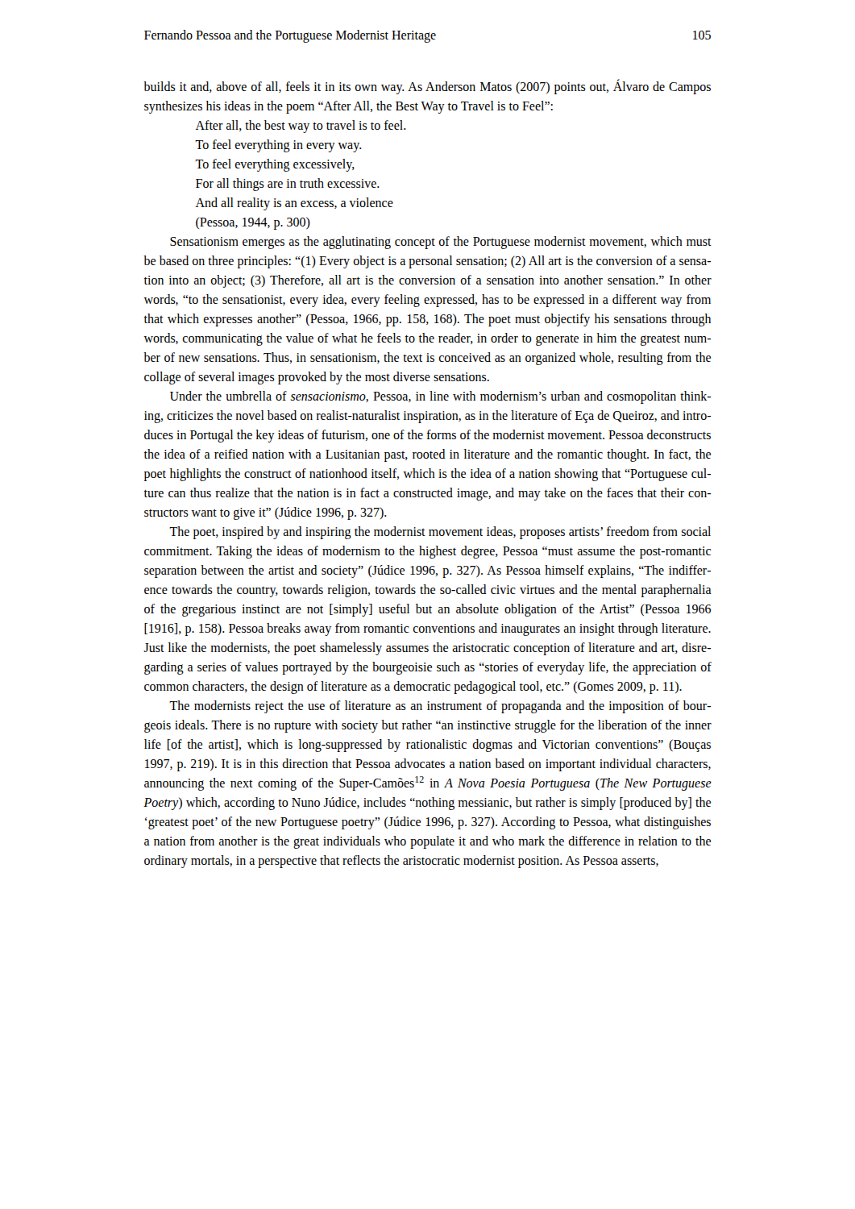Fernando Pessoa and the Portuguese Modernist Heritage 105
builds it and, above of all, feels it in its own way. As Anderson Matos (2007) points out, Álvaro de Campos synthesizes his ideas in the poem “After All, the Best Way to Travel is to Feel”:
After all, the best way to travel is to feel.
To feel everything in every way.
To feel everything excessively,
For all things are in truth excessive.
And all reality is an excess, a violence
(Pessoa, 1944, p. 300)
Sensationism emerges as the agglutinating concept of the Portuguese modernist movement, which must be based on three principles: “(1) Every object is a personal sensation; (2) All art is the conversion of a sensation into an object; (3) Therefore, all art is the conversion of a sensation into another sensation.” In other words, “to the sensationist, every idea, every feeling expressed, has to be expressed in a different way from that which expresses another” (Pessoa, 1966, pp. 158, 168). The poet must objectify his sensations through words, communicating the value of what he feels to the reader, in order to generate in him the greatest number of new sensations. Thus, in sensationism, the text is conceived as an organized whole, resulting from the collage of several images provoked by the most diverse sensations.
Under the umbrella of sensacionismo, Pessoa, in line with modernism’s urban and cosmopolitan thinking, criticizes the novel based on realist-naturalist inspiration, as in the literature of Eça de Queiroz, and introduces in Portugal the key ideas of futurism, one of the forms of the modernist movement. Pessoa deconstructs the idea of a reified nation with a Lusitanian past, rooted in literature and the romantic thought. In fact, the poet highlights the construct of nationhood itself, which is the idea of a nation showing that “Portuguese culture can thus realize that the nation is in fact a constructed image, and may take on the faces that their constructors want to give it” (Júdice 1996, p. 327).
The poet, inspired by and inspiring the modernist movement ideas, proposes artists’ freedom from social commitment. Taking the ideas of modernism to the highest degree, Pessoa “must assume the post-romantic separation between the artist and society” (Júdice 1996, p. 327). As Pessoa himself explains, “The indifference towards the country, towards religion, towards the so-called civic virtues and the mental paraphernalia of the gregarious instinct are not [simply] useful but an absolute obligation of the Artist” (Pessoa 1966 [1916], p. 158). Pessoa breaks away from romantic conventions and inaugurates an insight through literature. Just like the modernists, the poet shamelessly assumes the aristocratic conception of literature and art, disregarding a series of values portrayed by the bourgeoisie such as “stories of everyday life, the appreciation of common characters, the design of literature as a democratic pedagogical tool, etc.” (Gomes 2009, p. 11).
The modernists reject the use of literature as an instrument of propaganda and the imposition of bourgeois ideals. There is no rupture with society but rather “an instinctive struggle for the liberation of the inner life [of the artist], which is long-suppressed by rationalistic dogmas and Victorian conventions” (Bouças 1997, p. 219). It is in this direction that Pessoa advocates a nation based on important individual characters, announcing the next coming of the Super-Camões12 in A Nova Poesia Portuguesa (The New Portuguese Poetry) which, according to Nuno Júdice, includes “nothing messianic, but rather is simply [produced by] the ‘greatest poet’ of the new Portuguese poetry” (Júdice 1996, p. 327). According to Pessoa, what distinguishes a nation from another is the great individuals who populate it and who mark the difference in relation to the ordinary mortals, in a perspective that reflects the aristocratic modernist position. As Pessoa asserts,